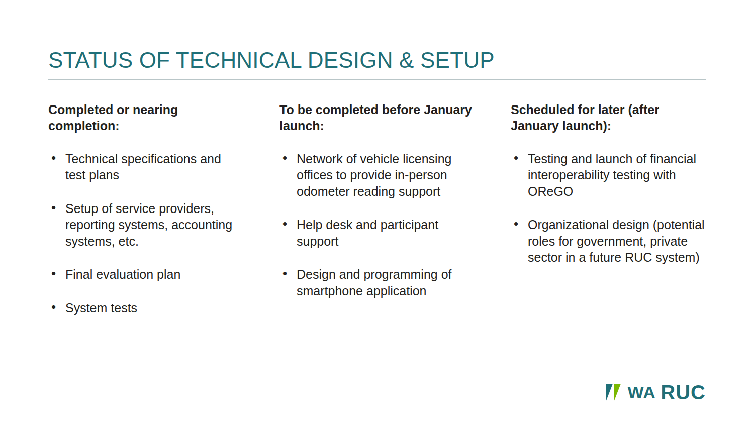STATUS OF TECHNICAL DESIGN & SETUP
Completed or nearing completion:
Technical specifications and test plans
Setup of service providers, reporting systems, accounting systems, etc.
Final evaluation plan
System tests
To be completed before January launch:
Network of vehicle licensing offices to provide in-person odometer reading support
Help desk and participant support
Design and programming of smartphone application
Scheduled for later (after January launch):
Testing and launch of financial interoperability testing with OReGO
Organizational design (potential roles for government, private sector in a future RUC system)
WA RUC